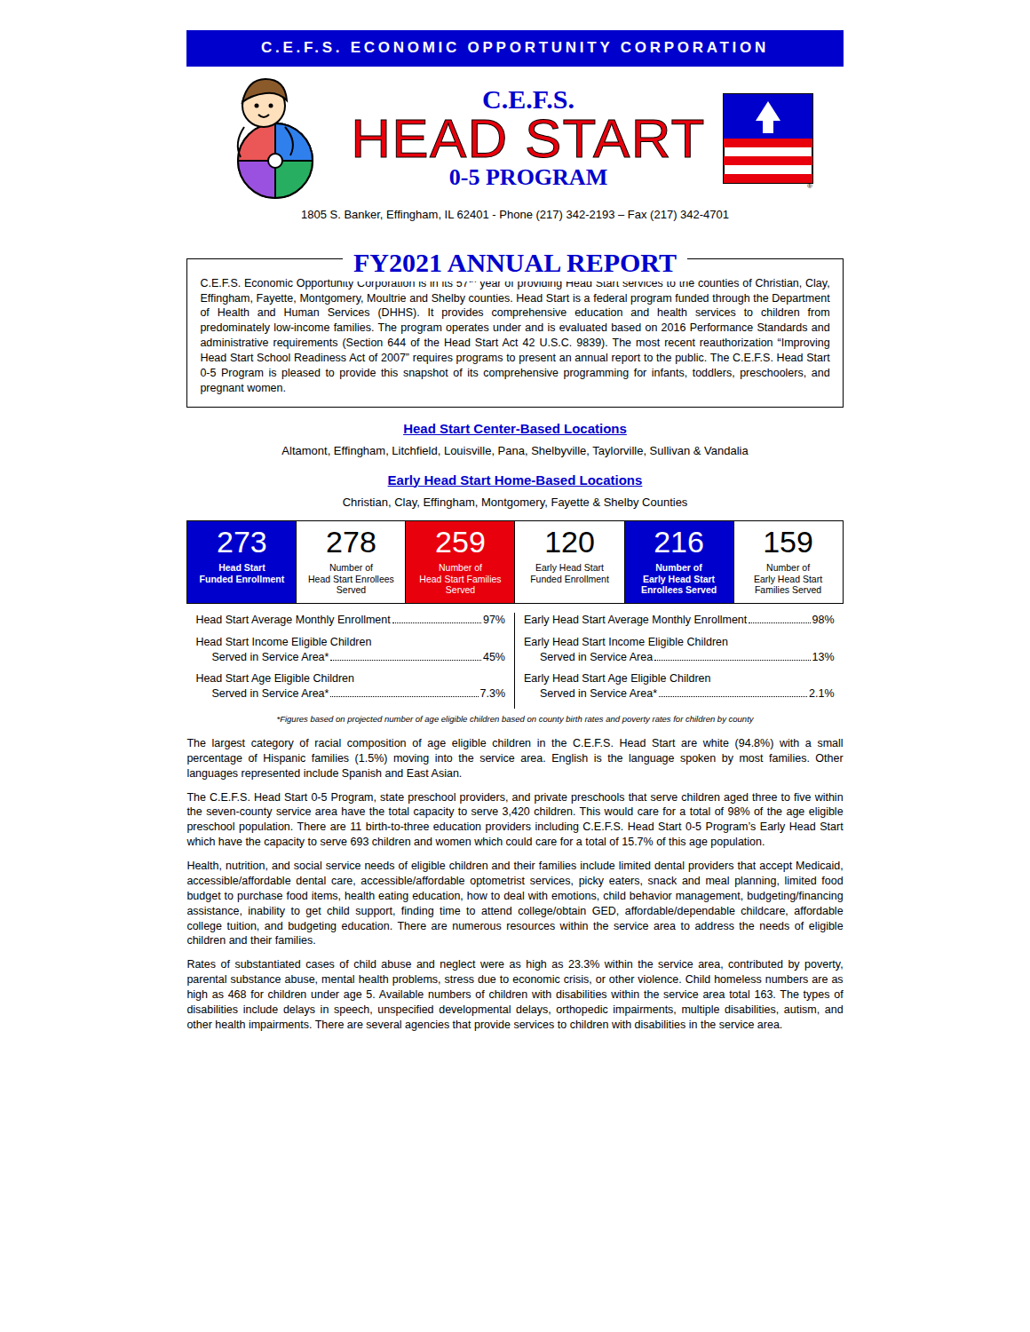C.E.F.S. ECONOMIC OPPORTUNITY CORPORATION
C.E.F.S.
HEAD START
0-5 PROGRAM
®
1805 S. Banker, Effingham, IL 62401 - Phone (217) 342-2193 – Fax (217) 342-4701
FY2021 ANNUAL REPORT
C.E.F.S. Economic Opportunity Corporation is in its 57th year of providing Head Start services to the counties of Christian, Clay, Effingham, Fayette, Montgomery, Moultrie and Shelby counties. Head Start is a federal program funded through the Department of Health and Human Services (DHHS). It provides comprehensive education and health services to children from predominately low-income families. The program operates under and is evaluated based on 2016 Performance Standards and administrative requirements (Section 644 of the Head Start Act 42 U.S.C. 9839). The most recent reauthorization “Improving Head Start School Readiness Act of 2007” requires programs to present an annual report to the public. The C.E.F.S. Head Start 0-5 Program is pleased to provide this snapshot of its comprehensive programming for infants, toddlers, preschoolers, and pregnant women.
Head Start Center-Based Locations
Altamont, Effingham, Litchfield, Louisville, Pana, Shelbyville, Taylorville, Sullivan & Vandalia
Early Head Start Home-Based Locations
Christian, Clay, Effingham, Montgomery, Fayette & Shelby Counties
273
Head Start
Funded Enrollment
278
Number of
Head Start Enrollees
Served
259
Number of
Head Start Families
Served
120
Early Head Start
Funded Enrollment
216
Number of
Early Head Start
Enrollees Served
159
Number of
Early Head Start
Families Served
Head Start Average Monthly Enrollment 97%
Head Start Income Eligible Children
Served in Service Area* 45%
Head Start Age Eligible Children
Served in Service Area* 7.3%
Early Head Start Average Monthly Enrollment 98%
Early Head Start Income Eligible Children
Served in Service Area 13%
Early Head Start Age Eligible Children
Served in Service Area* 2.1%
*Figures based on projected number of age eligible children based on county birth rates and poverty rates for children by county
The largest category of racial composition of age eligible children in the C.E.F.S. Head Start are white (94.8%) with a small percentage of Hispanic families (1.5%) moving into the service area. English is the language spoken by most families. Other languages represented include Spanish and East Asian.
The C.E.F.S. Head Start 0-5 Program, state preschool providers, and private preschools that serve children aged three to five within the seven-county service area have the total capacity to serve 3,420 children. This would care for a total of 98% of the age eligible preschool population. There are 11 birth-to-three education providers including C.E.F.S. Head Start 0-5 Program’s Early Head Start which have the capacity to serve 693 children and women which could care for a total of 15.7% of this age population.
Health, nutrition, and social service needs of eligible children and their families include limited dental providers that accept Medicaid, accessible/affordable dental care, accessible/affordable optometrist services, picky eaters, snack and meal planning, limited food budget to purchase food items, health eating education, how to deal with emotions, child behavior management, budgeting/financing assistance, inability to get child support, finding time to attend college/obtain GED, affordable/dependable childcare, affordable college tuition, and budgeting education. There are numerous resources within the service area to address the needs of eligible children and their families.
Rates of substantiated cases of child abuse and neglect were as high as 23.3% within the service area, contributed by poverty, parental substance abuse, mental health problems, stress due to economic crisis, or other violence. Child homeless numbers are as high as 468 for children under age 5. Available numbers of children with disabilities within the service area total 163. The types of disabilities include delays in speech, unspecified developmental delays, orthopedic impairments, multiple disabilities, autism, and other health impairments. There are several agencies that provide services to children with disabilities in the service area.